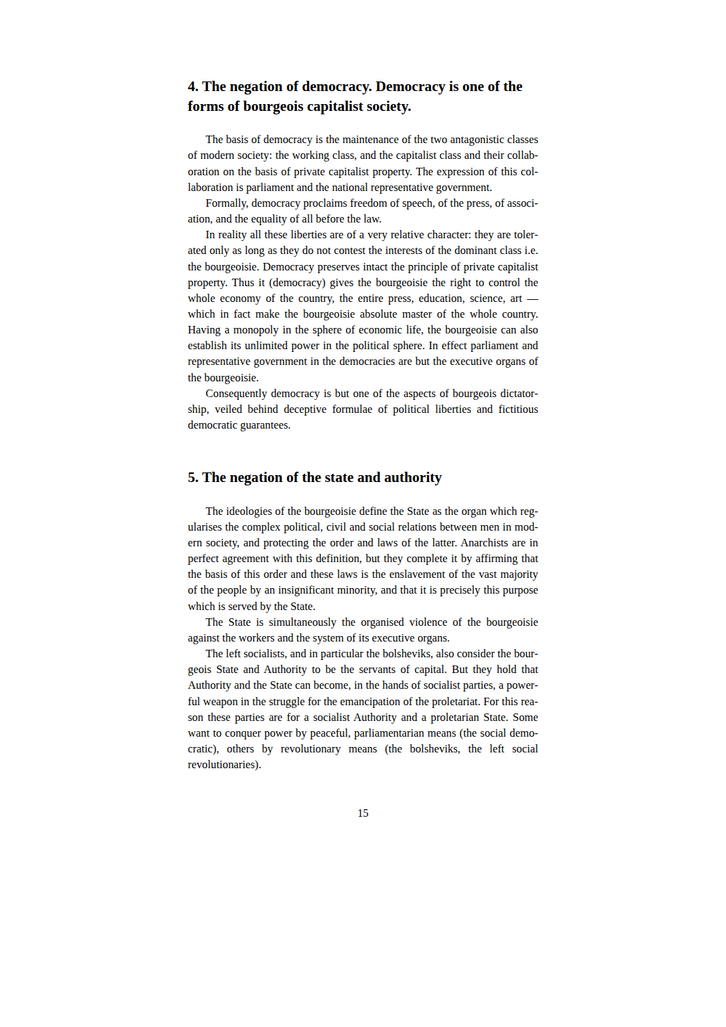4. The negation of democracy. Democracy is one of the forms of bourgeois capitalist society.
The basis of democracy is the maintenance of the two antagonistic classes of modern society: the working class, and the capitalist class and their collaboration on the basis of private capitalist property. The expression of this collaboration is parliament and the national representative government.
Formally, democracy proclaims freedom of speech, of the press, of association, and the equality of all before the law.
In reality all these liberties are of a very relative character: they are tolerated only as long as they do not contest the interests of the dominant class i.e. the bourgeoisie. Democracy preserves intact the principle of private capitalist property. Thus it (democracy) gives the bourgeoisie the right to control the whole economy of the country, the entire press, education, science, art — which in fact make the bourgeoisie absolute master of the whole country. Having a monopoly in the sphere of economic life, the bourgeoisie can also establish its unlimited power in the political sphere. In effect parliament and representative government in the democracies are but the executive organs of the bourgeoisie.
Consequently democracy is but one of the aspects of bourgeois dictatorship, veiled behind deceptive formulae of political liberties and fictitious democratic guarantees.
5. The negation of the state and authority
The ideologies of the bourgeoisie define the State as the organ which regularises the complex political, civil and social relations between men in modern society, and protecting the order and laws of the latter. Anarchists are in perfect agreement with this definition, but they complete it by affirming that the basis of this order and these laws is the enslavement of the vast majority of the people by an insignificant minority, and that it is precisely this purpose which is served by the State.
The State is simultaneously the organised violence of the bourgeoisie against the workers and the system of its executive organs.
The left socialists, and in particular the bolsheviks, also consider the bourgeois State and Authority to be the servants of capital. But they hold that Authority and the State can become, in the hands of socialist parties, a powerful weapon in the struggle for the emancipation of the proletariat. For this reason these parties are for a socialist Authority and a proletarian State. Some want to conquer power by peaceful, parliamentarian means (the social democratic), others by revolutionary means (the bolsheviks, the left social revolutionaries).
15